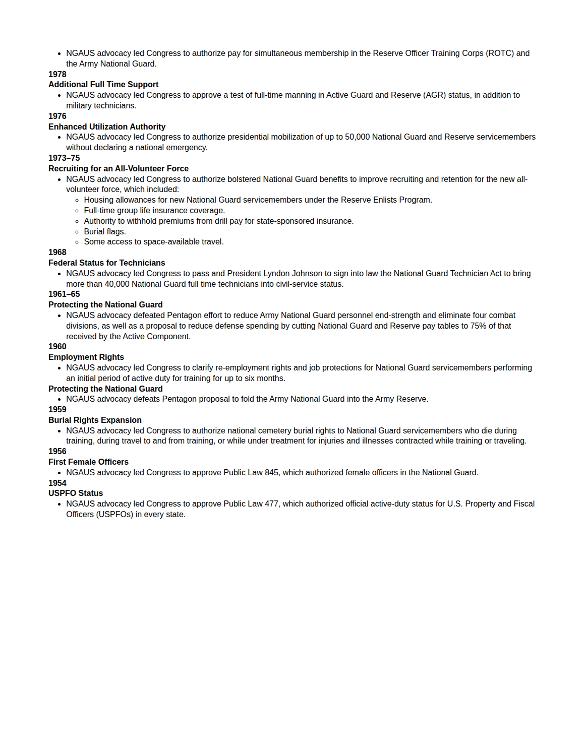NGAUS advocacy led Congress to authorize pay for simultaneous membership in the Reserve Officer Training Corps (ROTC) and the Army National Guard.
1978
Additional Full Time Support
NGAUS advocacy led Congress to approve a test of full-time manning in Active Guard and Reserve (AGR) status, in addition to military technicians.
1976
Enhanced Utilization Authority
NGAUS advocacy led Congress to authorize presidential mobilization of up to 50,000 National Guard and Reserve servicemembers without declaring a national emergency.
1973–75
Recruiting for an All-Volunteer Force
NGAUS advocacy led Congress to authorize bolstered National Guard benefits to improve recruiting and retention for the new all-volunteer force, which included:
Housing allowances for new National Guard servicemembers under the Reserve Enlists Program.
Full-time group life insurance coverage.
Authority to withhold premiums from drill pay for state-sponsored insurance.
Burial flags.
Some access to space-available travel.
1968
Federal Status for Technicians
NGAUS advocacy led Congress to pass and President Lyndon Johnson to sign into law the National Guard Technician Act to bring more than 40,000 National Guard full time technicians into civil-service status.
1961–65
Protecting the National Guard
NGAUS advocacy defeated Pentagon effort to reduce Army National Guard personnel end-strength and eliminate four combat divisions, as well as a proposal to reduce defense spending by cutting National Guard and Reserve pay tables to 75% of that received by the Active Component.
1960
Employment Rights
NGAUS advocacy led Congress to clarify re-employment rights and job protections for National Guard servicemembers performing an initial period of active duty for training for up to six months.
Protecting the National Guard
NGAUS advocacy defeats Pentagon proposal to fold the Army National Guard into the Army Reserve.
1959
Burial Rights Expansion
NGAUS advocacy led Congress to authorize national cemetery burial rights to National Guard servicemembers who die during training, during travel to and from training, or while under treatment for injuries and illnesses contracted while training or traveling.
1956
First Female Officers
NGAUS advocacy led Congress to approve Public Law 845, which authorized female officers in the National Guard.
1954
USPFO Status
NGAUS advocacy led Congress to approve Public Law 477, which authorized official active-duty status for U.S. Property and Fiscal Officers (USPFOs) in every state.